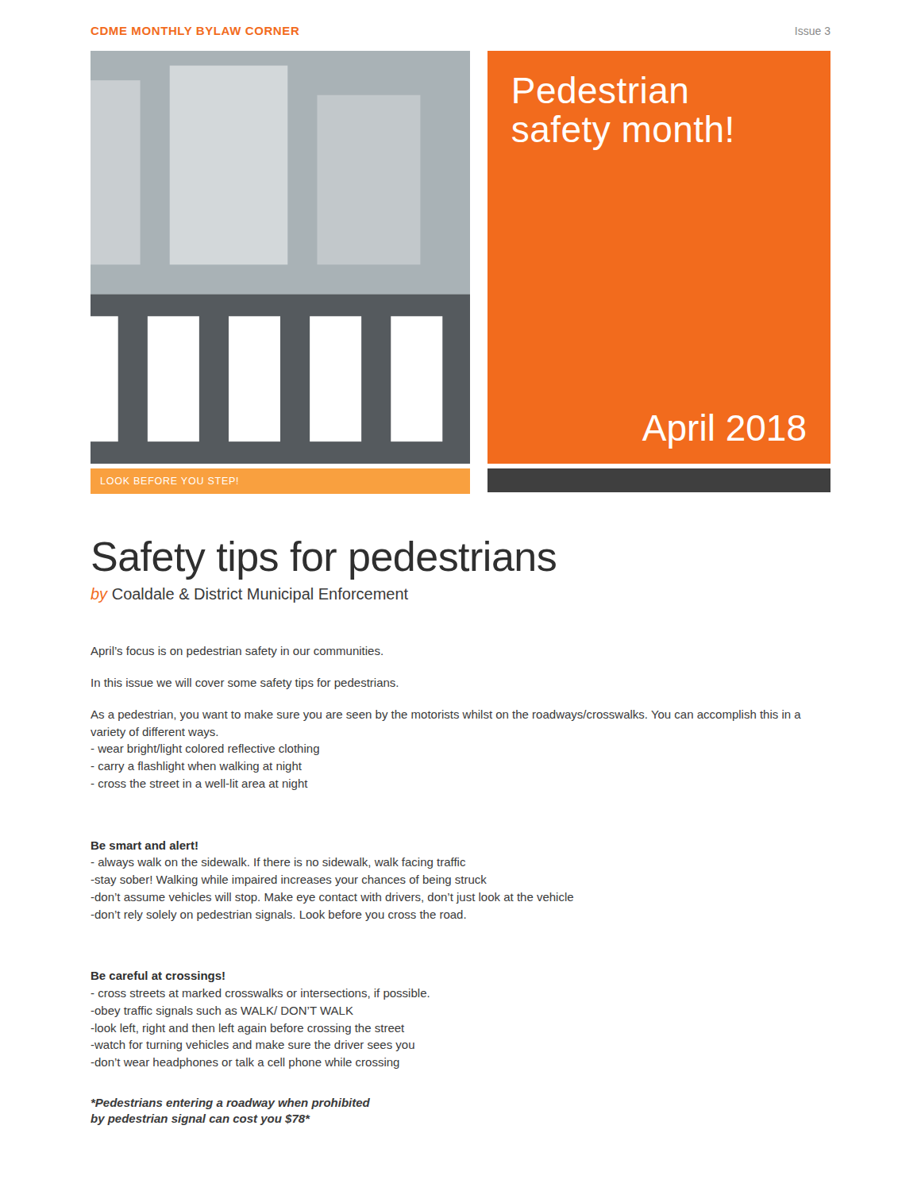CDME Monthly Bylaw Corner
Issue 3
Pedestrian
safety month!
April 2018
Look before you step!
Safety tips for pedestrians
by Coaldale & District Municipal Enforcement
April’s focus is on pedestrian safety in our communities.
In this issue we will cover some safety tips for pedestrians.
As a pedestrian, you want to make sure you are seen by the motorists whilst on the roadways/crosswalks. You can accomplish this in a variety of different ways.
- wear bright/light colored reflective clothing
- carry a flashlight when walking at night
- cross the street in a well-lit area at night
Be smart and alert!
- always walk on the sidewalk. If there is no sidewalk, walk facing traffic
-stay sober! Walking while impaired increases your chances of being struck
-don’t assume vehicles will stop. Make eye contact with drivers, don’t just look at the vehicle
-don’t rely solely on pedestrian signals. Look before you cross the road.
Be careful at crossings!
- cross streets at marked crosswalks or intersections, if possible.
-obey traffic signals such as WALK/ DON’T WALK
-look left, right and then left again before crossing the street
-watch for turning vehicles and make sure the driver sees you
-don’t wear headphones or talk a cell phone while crossing
*Pedestrians entering a roadway when prohibited by pedestrian signal can cost you $78*